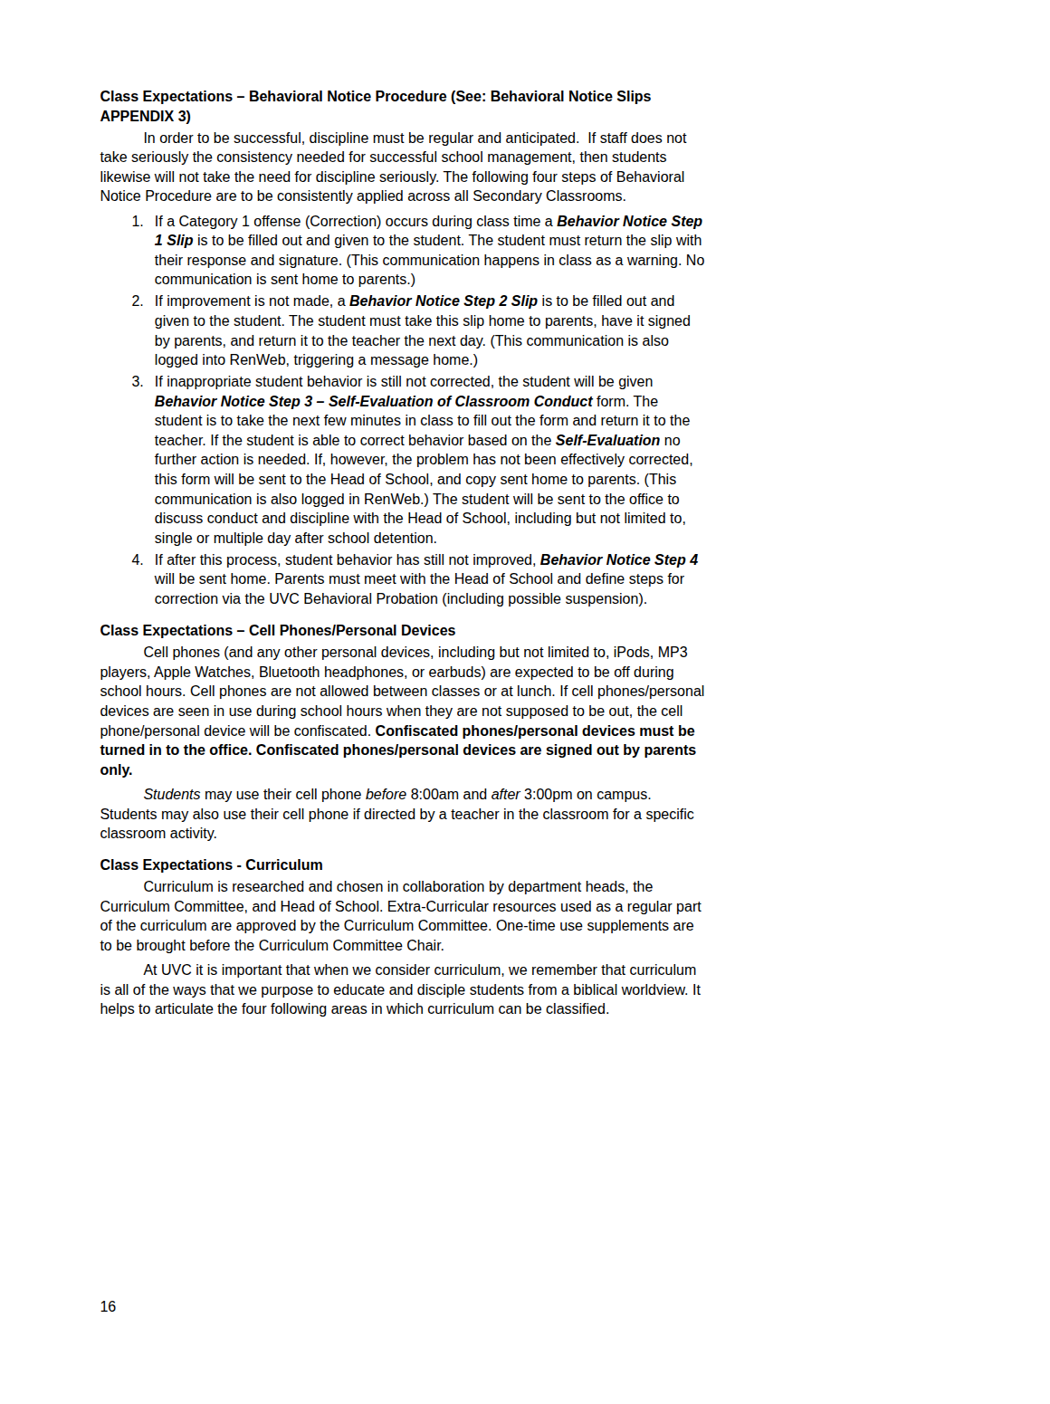Class Expectations – Behavioral Notice Procedure (See: Behavioral Notice Slips APPENDIX 3)
In order to be successful, discipline must be regular and anticipated. If staff does not take seriously the consistency needed for successful school management, then students likewise will not take the need for discipline seriously. The following four steps of Behavioral Notice Procedure are to be consistently applied across all Secondary Classrooms.
If a Category 1 offense (Correction) occurs during class time a Behavior Notice Step 1 Slip is to be filled out and given to the student. The student must return the slip with their response and signature. (This communication happens in class as a warning. No communication is sent home to parents.)
If improvement is not made, a Behavior Notice Step 2 Slip is to be filled out and given to the student. The student must take this slip home to parents, have it signed by parents, and return it to the teacher the next day. (This communication is also logged into RenWeb, triggering a message home.)
If inappropriate student behavior is still not corrected, the student will be given Behavior Notice Step 3 – Self-Evaluation of Classroom Conduct form. The student is to take the next few minutes in class to fill out the form and return it to the teacher. If the student is able to correct behavior based on the Self-Evaluation no further action is needed. If, however, the problem has not been effectively corrected, this form will be sent to the Head of School, and copy sent home to parents. (This communication is also logged in RenWeb.) The student will be sent to the office to discuss conduct and discipline with the Head of School, including but not limited to, single or multiple day after school detention.
If after this process, student behavior has still not improved, Behavior Notice Step 4 will be sent home. Parents must meet with the Head of School and define steps for correction via the UVC Behavioral Probation (including possible suspension).
Class Expectations – Cell Phones/Personal Devices
Cell phones (and any other personal devices, including but not limited to, iPods, MP3 players, Apple Watches, Bluetooth headphones, or earbuds) are expected to be off during school hours. Cell phones are not allowed between classes or at lunch. If cell phones/personal devices are seen in use during school hours when they are not supposed to be out, the cell phone/personal device will be confiscated. Confiscated phones/personal devices must be turned in to the office. Confiscated phones/personal devices are signed out by parents only.
Students may use their cell phone before 8:00am and after 3:00pm on campus. Students may also use their cell phone if directed by a teacher in the classroom for a specific classroom activity.
Class Expectations - Curriculum
Curriculum is researched and chosen in collaboration by department heads, the Curriculum Committee, and Head of School. Extra-Curricular resources used as a regular part of the curriculum are approved by the Curriculum Committee. One-time use supplements are to be brought before the Curriculum Committee Chair.
At UVC it is important that when we consider curriculum, we remember that curriculum is all of the ways that we purpose to educate and disciple students from a biblical worldview. It helps to articulate the four following areas in which curriculum can be classified.
16